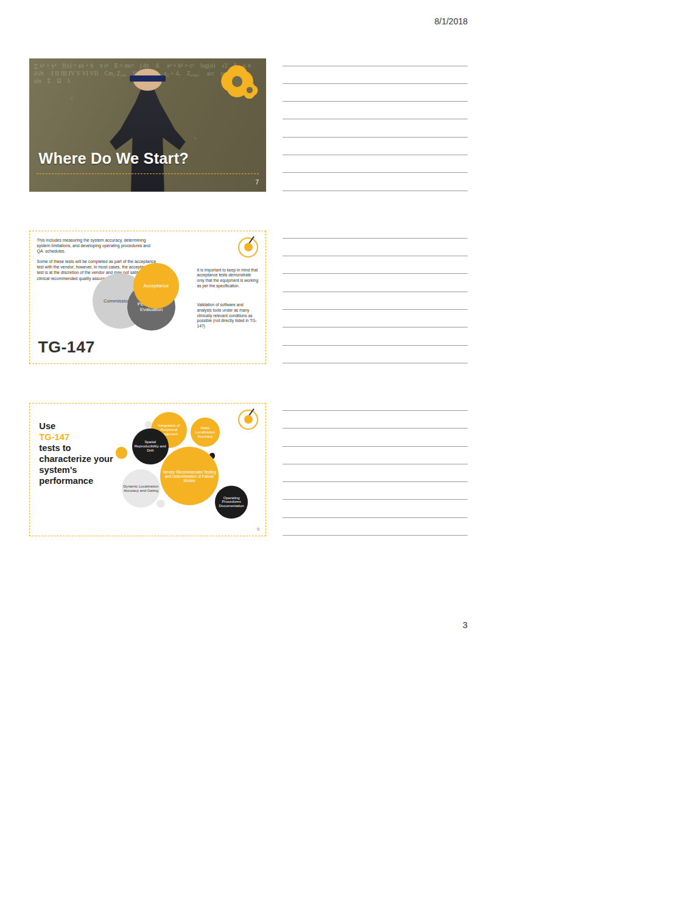8/1/2018
∑ x² + y² f(x) = ax + b π r² E = mc²∫ dx Δ a² + b² = c² log(n)√2 θμ σ∂/∂t I II III IV V VI VII Cm₂ Z₂₄₅ Sk H₂V₄N z₂ + 4₇ Z₂₄₆₅ arc tan cos sin ΣΩλ
Where Do We Start?
7
This includes measuring the system accuracy, determining system limitations, and developing operating procedures and QA schedules.
Some of these tests will be completed as part of the acceptance test with the vendor; however, in most cases, the acceptance test is at the discretion of the vendor and may not satisfy all clinical recommended quality assurance
Commissioning
Acceptance
Performance
Evaluation
It is important to keep in mind that acceptance tests demonstrate only that the equipment is working as per the specification.
Validation of software and analysis tools under as many clinically relevant conditions as possible (not directly listed in TG-147)
TG-147
Use
TG-147
tests to characterize your system's performance
Integration of Peripheral Equipment
Static Localization Accuracy
Spatial Reproducibility and Drift
Vendor Recommended Testing and Determination of Failure Modes
Dynamic Localization Accuracy and Gating
Operating Procedures Documentation
9
3